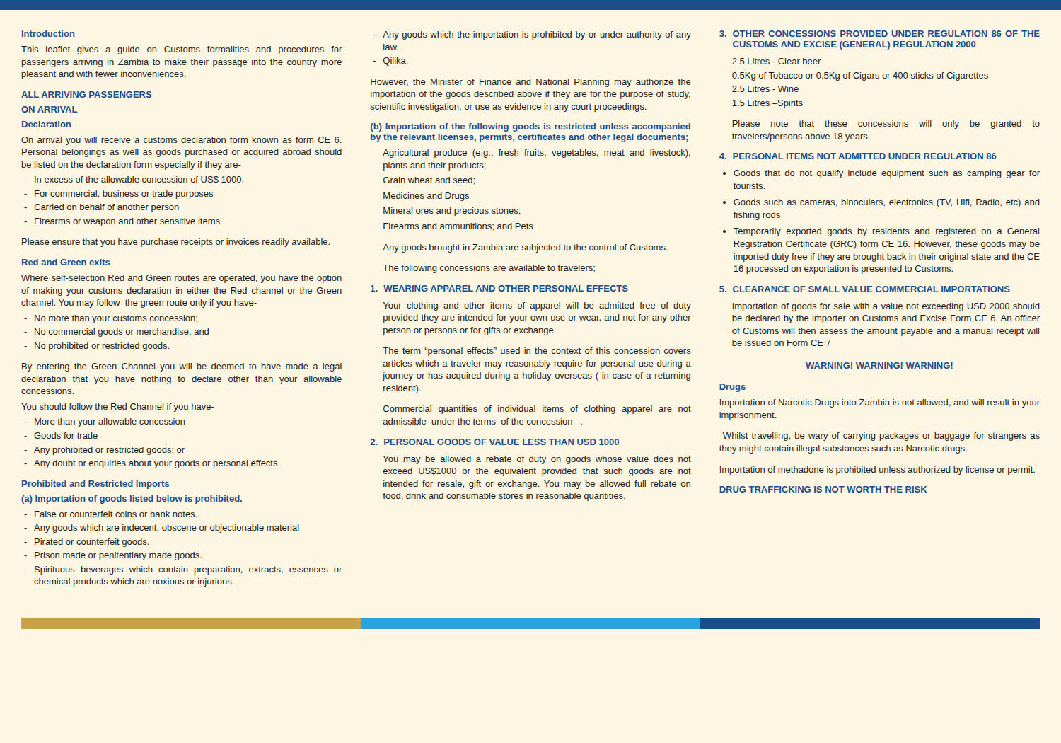Introduction
This leaflet gives a guide on Customs formalities and procedures for passengers arriving in Zambia to make their passage into the country more pleasant and with fewer inconveniences.
ALL ARRIVING PASSENGERS
ON ARRIVAL
Declaration
On arrival you will receive a customs declaration form known as form CE 6. Personal belongings as well as goods purchased or acquired abroad should be listed on the declaration form especially if they are-
In excess of the allowable concession of US$ 1000.
For commercial, business or trade purposes
Carried on behalf of another person
Firearms or weapon and other sensitive items.
Please ensure that you have purchase receipts or invoices readily available.
Red and Green exits
Where self-selection Red and Green routes are operated, you have the option of making your customs declaration in either the Red channel or the Green channel. You may follow the green route only if you have-
No more than your customs concession;
No commercial goods or merchandise; and
No prohibited or restricted goods.
By entering the Green Channel you will be deemed to have made a legal declaration that you have nothing to declare other than your allowable concessions.
You should follow the Red Channel if you have-
More than your allowable concession
Goods for trade
Any prohibited or restricted goods; or
Any doubt or enquiries about your goods or personal effects.
Prohibited and Restricted Imports
(a) Importation of goods listed below is prohibited.
False or counterfeit coins or bank notes.
Any goods which are indecent, obscene or objectionable material
Pirated or counterfeit goods.
Prison made or penitentiary made goods.
Spirituous beverages which contain preparation, extracts, essences or chemical products which are noxious or injurious.
Any goods which the importation is prohibited by or under authority of any law.
Qilika.
However, the Minister of Finance and National Planning may authorize the importation of the goods described above if they are for the purpose of study, scientific investigation, or use as evidence in any court proceedings.
(b) Importation of the following goods is restricted unless accompanied by the relevant licenses, permits, certificates and other legal documents;
Agricultural produce (e.g., fresh fruits, vegetables, meat and livestock), plants and their products;
Grain wheat and seed;
Medicines and Drugs
Mineral ores and precious stones;
Firearms and ammunitions; and Pets
Any goods brought in Zambia are subjected to the control of Customs.
The following concessions are available to travelers;
1. WEARING APPAREL AND OTHER PERSONAL EFFECTS
Your clothing and other items of apparel will be admitted free of duty provided they are intended for your own use or wear, and not for any other person or persons or for gifts or exchange.
The term “personal effects” used in the context of this concession covers articles which a traveler may reasonably require for personal use during a journey or has acquired during a holiday overseas ( in case of a returning resident).
Commercial quantities of individual items of clothing apparel are not admissible under the terms of the concession .
2. PERSONAL GOODS OF VALUE LESS THAN USD 1000
You may be allowed a rebate of duty on goods whose value does not exceed US$1000 or the equivalent provided that such goods are not intended for resale, gift or exchange. You may be allowed full rebate on food, drink and consumable stores in reasonable quantities.
3. OTHER CONCESSIONS PROVIDED UNDER REGULATION 86 OF THE CUSTOMS AND EXCISE (GENERAL) REGULATION 2000
2.5 Litres - Clear beer
0.5Kg of Tobacco or 0.5Kg of Cigars or 400 sticks of Cigarettes
2.5 Litres - Wine
1.5 Litres –Spirits
Please note that these concessions will only be granted to travelers/persons above 18 years.
4. PERSONAL ITEMS NOT ADMITTED UNDER REGULATION 86
Goods that do not qualify include equipment such as camping gear for tourists.
Goods such as cameras, binoculars, electronics (TV, Hifi, Radio, etc) and fishing rods
Temporarily exported goods by residents and registered on a General Registration Certificate (GRC) form CE 16. However, these goods may be imported duty free if they are brought back in their original state and the CE 16 processed on exportation is presented to Customs.
5. CLEARANCE OF SMALL VALUE COMMERCIAL IMPORTATIONS
Importation of goods for sale with a value not exceeding USD 2000 should be declared by the importer on Customs and Excise Form CE 6. An officer of Customs will then assess the amount payable and a manual receipt will be issued on Form CE 7
WARNING! WARNING! WARNING!
Drugs
Importation of Narcotic Drugs into Zambia is not allowed, and will result in your imprisonment.
Whilst travelling, be wary of carrying packages or baggage for strangers as they might contain illegal substances such as Narcotic drugs.
Importation of methadone is prohibited unless authorized by license or permit.
DRUG TRAFFICKING IS NOT WORTH THE RISK